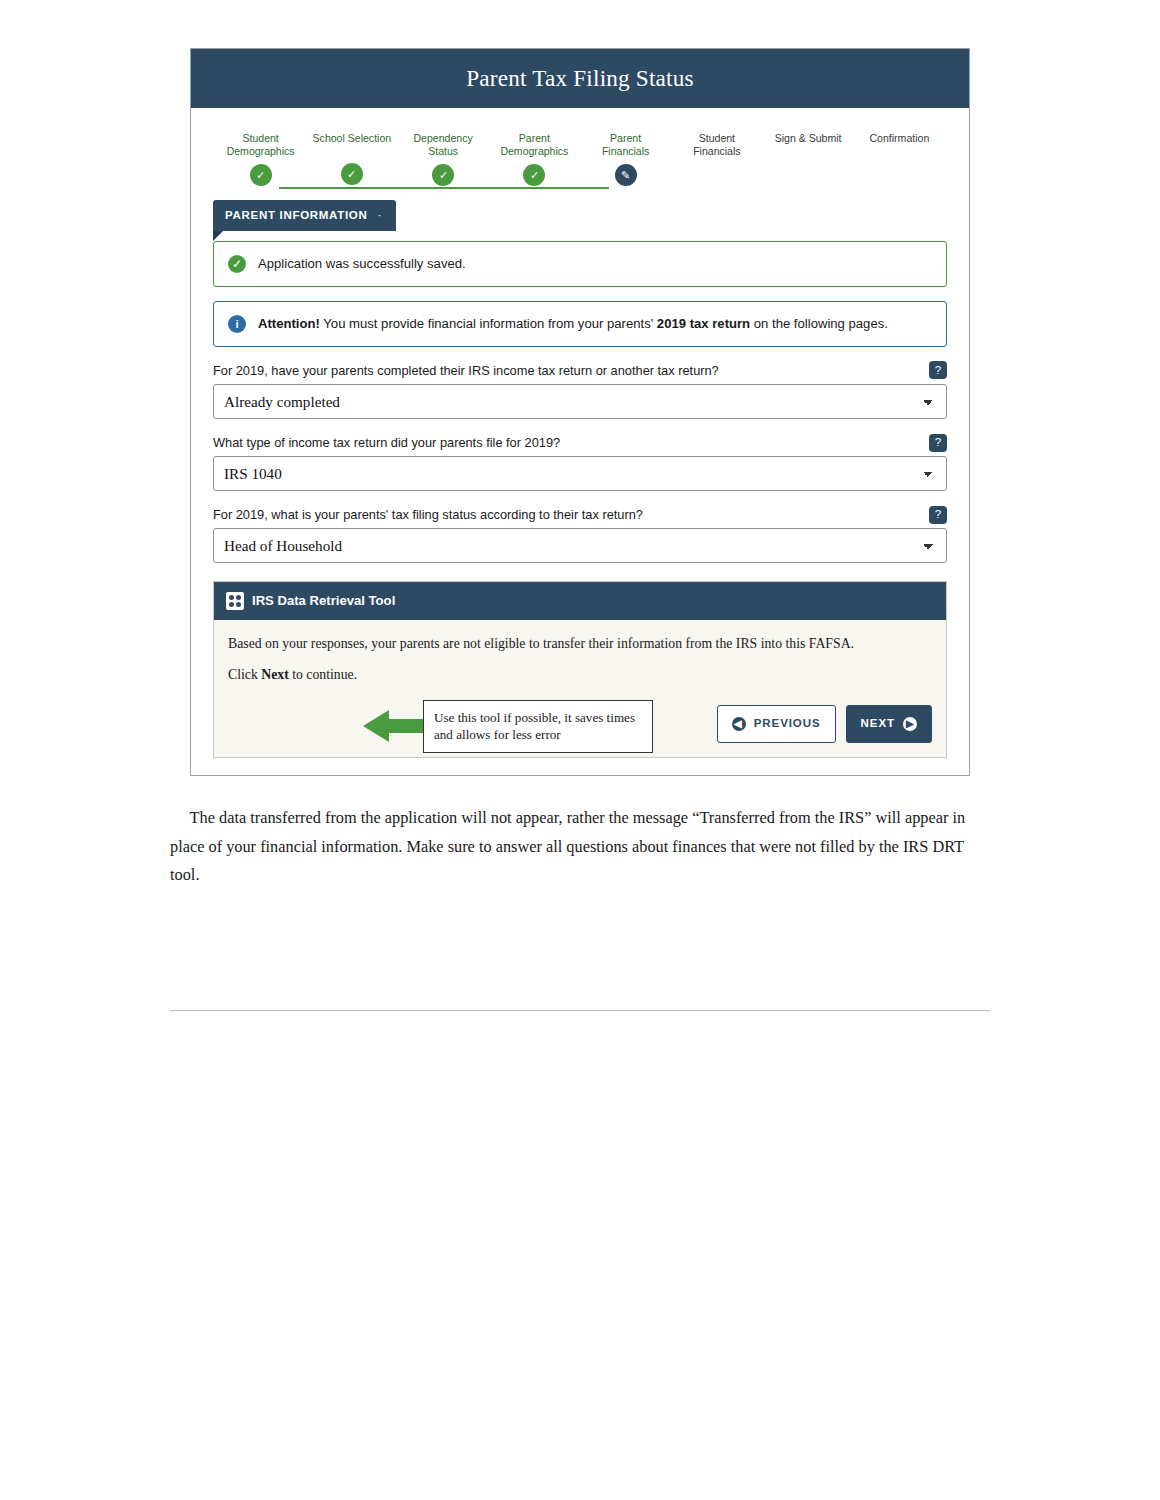Parent Tax Filing Status
Student
Demographics ✓
School Selection ✓
Dependency
Status ✓
Parent
Demographics ✓
Parent
Financials ✎
Student
Financials
Sign & Submit
Confirmation
PARENT INFORMATION ·
✓ Application was successfully saved.
i Attention! You must provide financial information from your parents' 2019 tax return on the following pages.
For 2019, have your parents completed their IRS income tax return or another tax return? ?
Already completed
What type of income tax return did your parents file for 2019? ?
IRS 1040
For 2019, what is your parents' tax filing status according to their tax return? ?
Head of Household
IRS Data Retrieval Tool
Based on your responses, your parents are not eligible to transfer their information from the IRS into this FAFSA.
Click Next to continue.
◀PREVIOUS NEXT▶
Use this tool if possible, it saves times and allows for less error
The data transferred from the application will not appear, rather the message “Transferred from the IRS” will appear in place of your financial information. Make sure to answer all questions about finances that were not filled by the IRS DRT tool.